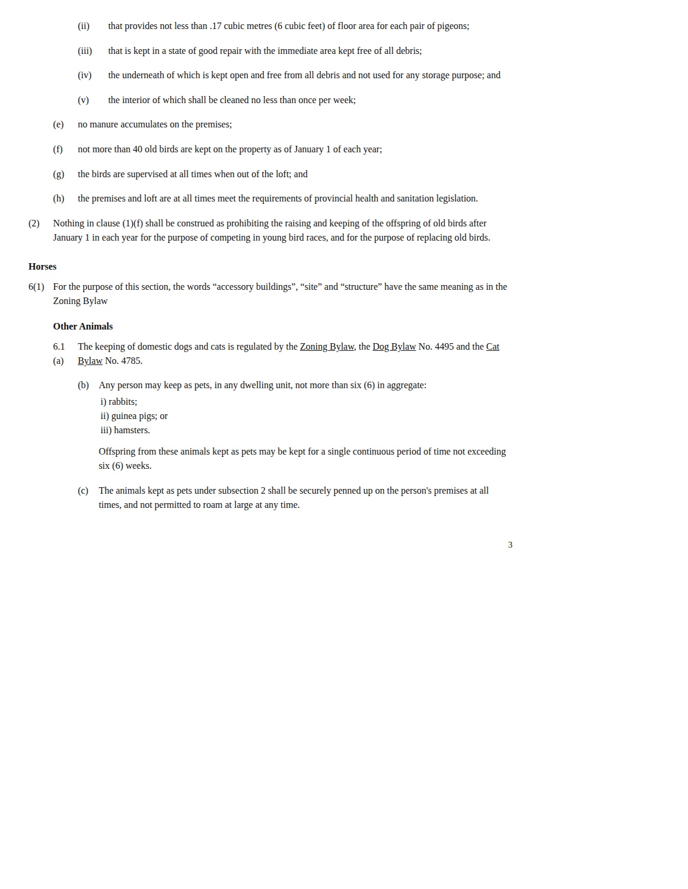(ii)
that provides not less than .17 cubic metres (6 cubic feet) of floor area for each pair of pigeons;
(iii)
that is kept in a state of good repair with the immediate area kept free of all debris;
(iv)
the underneath of which is kept open and free from all debris and not used for any storage purpose; and
(v)
the interior of which shall be cleaned no less than once per week;
(e)
no manure accumulates on the premises;
(f)
not more than 40 old birds are kept on the property as of January 1 of each year;
(g)
the birds are supervised at all times when out of the loft; and
(h)
the premises and loft are at all times meet the requirements of provincial health and sanitation legislation.
(2)
Nothing in clause (1)(f) shall be construed as prohibiting the raising and keeping of the offspring of old birds after January 1 in each year for the purpose of competing in young bird races, and for the purpose of replacing old birds.
Horses
6(1)
For the purpose of this section, the words “accessory buildings”, “site” and “structure” have the same meaning as in the Zoning Bylaw
Other Animals
6.1 (a)
The keeping of domestic dogs and cats is regulated by the Zoning Bylaw, the Dog Bylaw No. 4495 and the Cat Bylaw No. 4785.
(b)
Any person may keep as pets, in any dwelling unit, not more than six (6) in aggregate:
i) rabbits;
ii) guinea pigs; or
iii) hamsters.
Offspring from these animals kept as pets may be kept for a single continuous period of time not exceeding six (6) weeks.
(c)
The animals kept as pets under subsection 2 shall be securely penned up on the person's premises at all times, and not permitted to roam at large at any time.
3